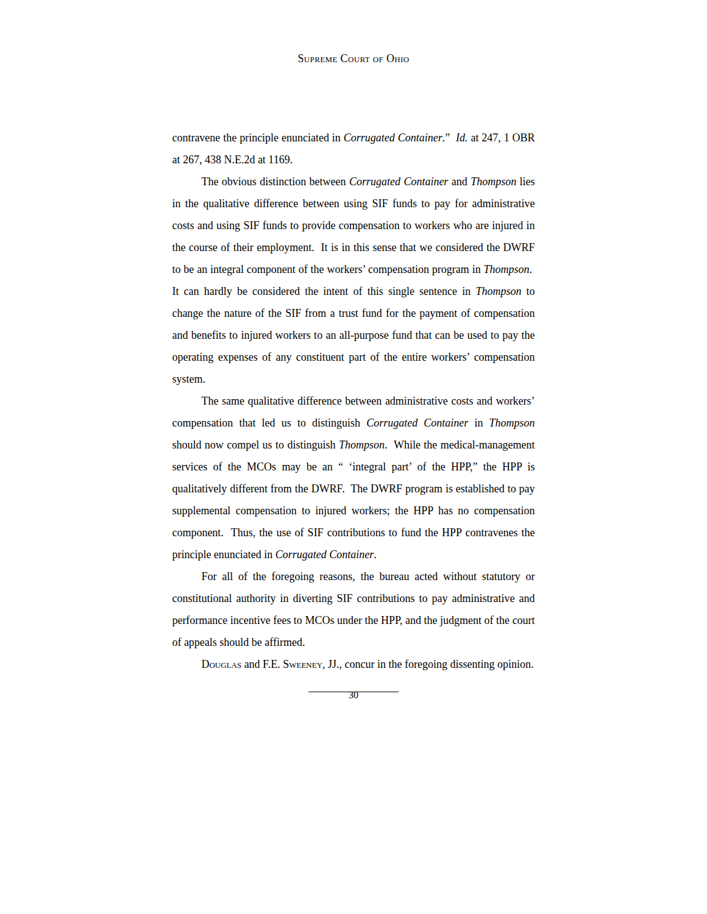Supreme Court of Ohio
contravene the principle enunciated in Corrugated Container.” Id. at 247, 1 OBR at 267, 438 N.E.2d at 1169.
The obvious distinction between Corrugated Container and Thompson lies in the qualitative difference between using SIF funds to pay for administrative costs and using SIF funds to provide compensation to workers who are injured in the course of their employment. It is in this sense that we considered the DWRF to be an integral component of the workers’ compensation program in Thompson. It can hardly be considered the intent of this single sentence in Thompson to change the nature of the SIF from a trust fund for the payment of compensation and benefits to injured workers to an all-purpose fund that can be used to pay the operating expenses of any constituent part of the entire workers’ compensation system.
The same qualitative difference between administrative costs and workers’ compensation that led us to distinguish Corrugated Container in Thompson should now compel us to distinguish Thompson. While the medical-management services of the MCOs may be an “ ‘integral part’ of the HPP,” the HPP is qualitatively different from the DWRF. The DWRF program is established to pay supplemental compensation to injured workers; the HPP has no compensation component. Thus, the use of SIF contributions to fund the HPP contravenes the principle enunciated in Corrugated Container.
For all of the foregoing reasons, the bureau acted without statutory or constitutional authority in diverting SIF contributions to pay administrative and performance incentive fees to MCOs under the HPP, and the judgment of the court of appeals should be affirmed.
Douglas and F.E. Sweeney, JJ., concur in the foregoing dissenting opinion.
30